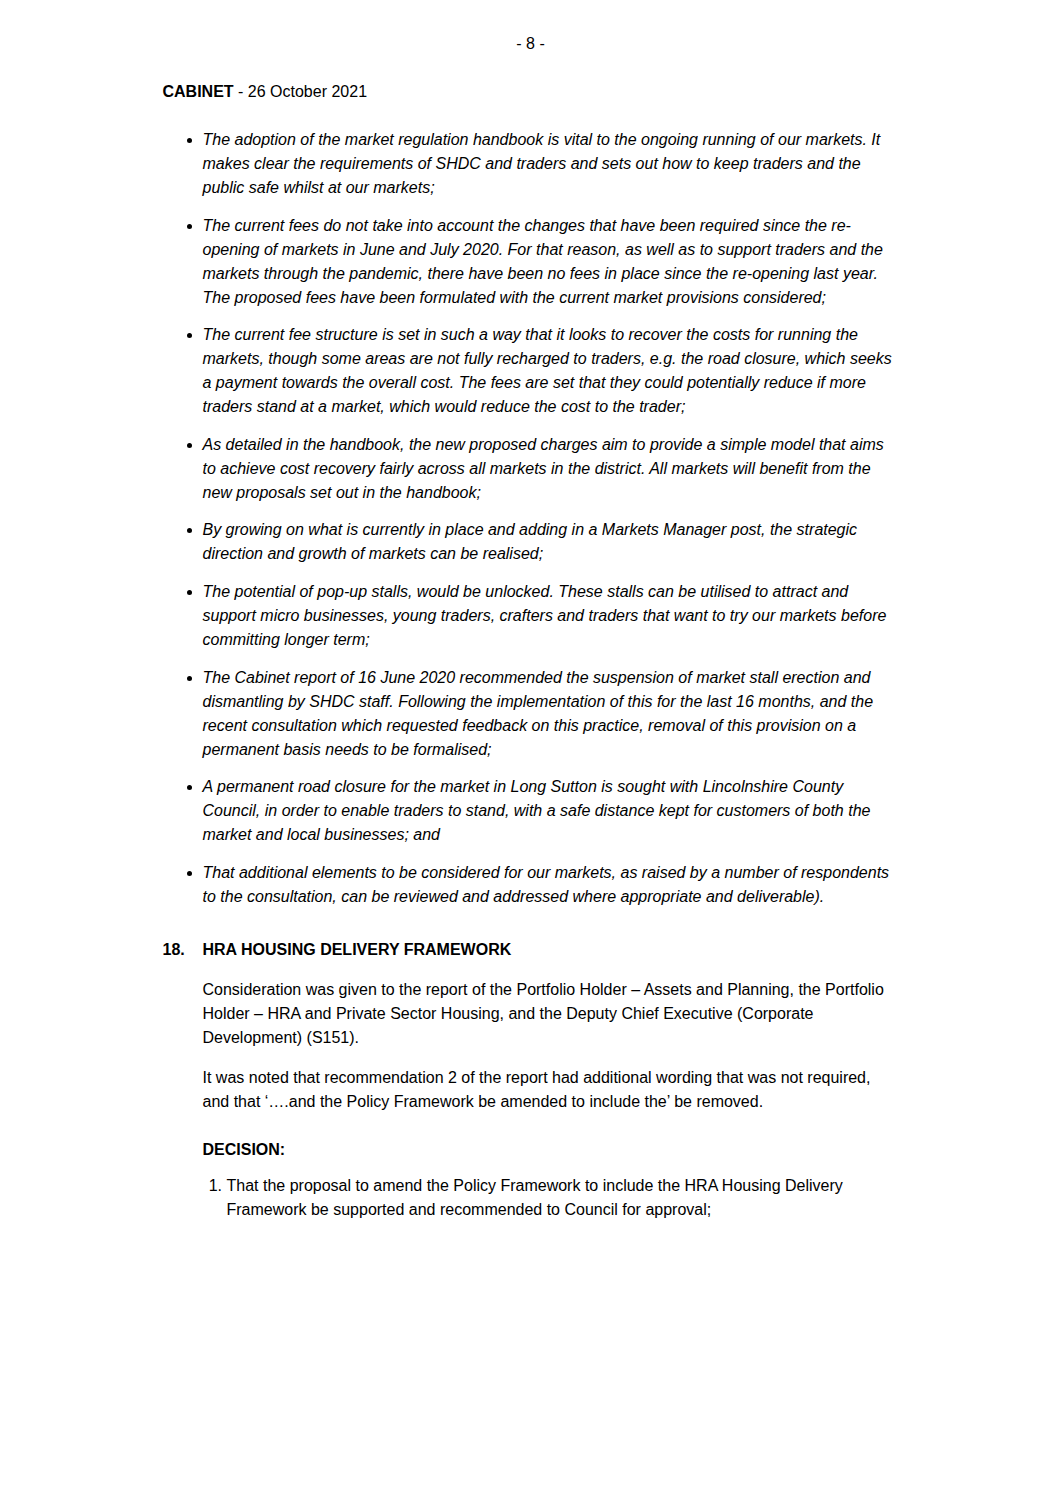- 8 -
CABINET - 26 October 2021
The adoption of the market regulation handbook is vital to the ongoing running of our markets. It makes clear the requirements of SHDC and traders and sets out how to keep traders and the public safe whilst at our markets;
The current fees do not take into account the changes that have been required since the re-opening of markets in June and July 2020. For that reason, as well as to support traders and the markets through the pandemic, there have been no fees in place since the re-opening last year. The proposed fees have been formulated with the current market provisions considered;
The current fee structure is set in such a way that it looks to recover the costs for running the markets, though some areas are not fully recharged to traders, e.g. the road closure, which seeks a payment towards the overall cost. The fees are set that they could potentially reduce if more traders stand at a market, which would reduce the cost to the trader;
As detailed in the handbook, the new proposed charges aim to provide a simple model that aims to achieve cost recovery fairly across all markets in the district. All markets will benefit from the new proposals set out in the handbook;
By growing on what is currently in place and adding in a Markets Manager post, the strategic direction and growth of markets can be realised;
The potential of pop-up stalls, would be unlocked. These stalls can be utilised to attract and support micro businesses, young traders, crafters and traders that want to try our markets before committing longer term;
The Cabinet report of 16 June 2020 recommended the suspension of market stall erection and dismantling by SHDC staff. Following the implementation of this for the last 16 months, and the recent consultation which requested feedback on this practice, removal of this provision on a permanent basis needs to be formalised;
A permanent road closure for the market in Long Sutton is sought with Lincolnshire County Council, in order to enable traders to stand, with a safe distance kept for customers of both the market and local businesses; and
That additional elements to be considered for our markets, as raised by a number of respondents to the consultation, can be reviewed and addressed where appropriate and deliverable).
18. HRA HOUSING DELIVERY FRAMEWORK
Consideration was given to the report of the Portfolio Holder – Assets and Planning, the Portfolio Holder – HRA and Private Sector Housing, and the Deputy Chief Executive (Corporate Development) (S151).
It was noted that recommendation 2 of the report had additional wording that was not required, and that ‘….and the Policy Framework be amended to include the’ be removed.
DECISION:
That the proposal to amend the Policy Framework to include the HRA Housing Delivery Framework be supported and recommended to Council for approval;